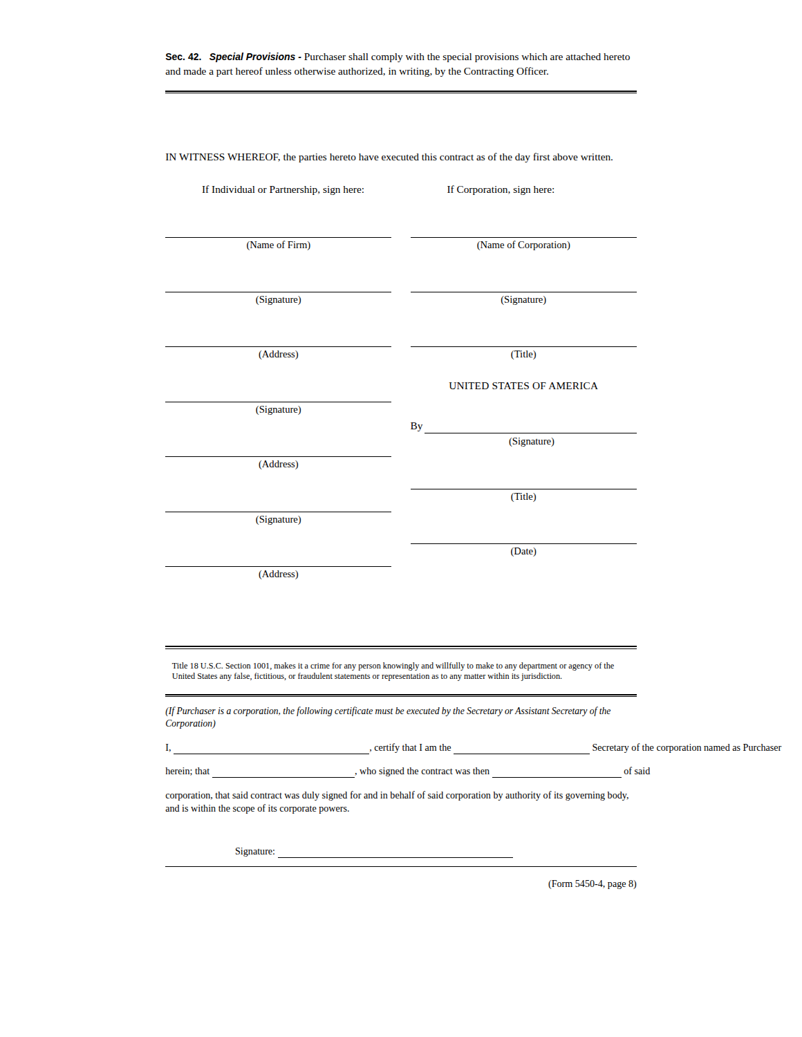Sec. 42. Special Provisions - Purchaser shall comply with the special provisions which are attached hereto and made a part hereof unless otherwise authorized, in writing, by the Contracting Officer.
IN WITNESS WHEREOF, the parties hereto have executed this contract as of the day first above written.
| If Individual or Partnership, sign here: (Name of Firm) (Signature) (Address) (Signature) (Address) (Signature) (Address) | | If Corporation, sign here: (Name of Corporation) (Signature) (Title) UNITED STATES OF AMERICA By (Signature) (Title) (Date) |
Title 18 U.S.C. Section 1001, makes it a crime for any person knowingly and willfully to make to any department or agency of the United States any false, fictitious, or fraudulent statements or representation as to any matter within its jurisdiction.
(If Purchaser is a corporation, the following certificate must be executed by the Secretary or Assistant Secretary of the Corporation)
I, , certify that I am the Secretary of the corporation named as Purchaser
herein; that , who signed the contract was then of said
corporation, that said contract was duly signed for and in behalf of said corporation by authority of its governing body, and is within the scope of its corporate powers.
Signature:
(Form 5450-4, page 8)